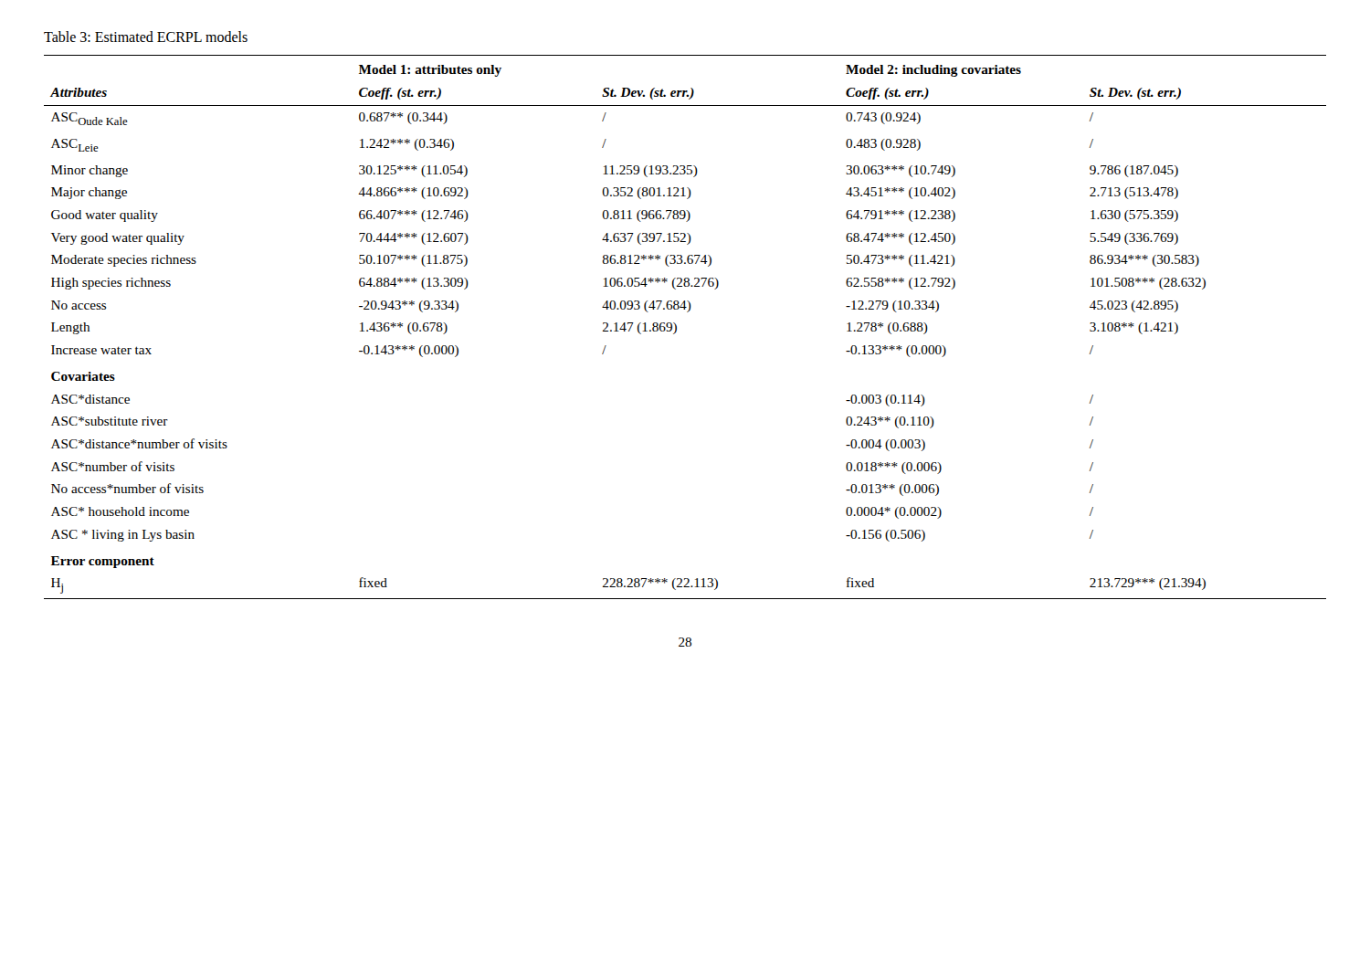Table 3: Estimated ECRPL models
| | Model 1: attributes only | Model 2: including covariates |
| --- | --- | --- |
| Attributes | Coeff. (st. err.) | St. Dev. (st. err.) | Coeff. (st. err.) | St. Dev. (st. err.) |
| ASC Oude Kale | 0.687** (0.344) | / | 0.743 (0.924) | / |
| ASC Leie | 1.242*** (0.346) | / | 0.483 (0.928) | / |
| Minor change | 30.125*** (11.054) | 11.259 (193.235) | 30.063*** (10.749) | 9.786 (187.045) |
| Major change | 44.866*** (10.692) | 0.352 (801.121) | 43.451*** (10.402) | 2.713 (513.478) |
| Good water quality | 66.407*** (12.746) | 0.811 (966.789) | 64.791*** (12.238) | 1.630 (575.359) |
| Very good water quality | 70.444*** (12.607) | 4.637 (397.152) | 68.474*** (12.450) | 5.549 (336.769) |
| Moderate species richness | 50.107*** (11.875) | 86.812*** (33.674) | 50.473*** (11.421) | 86.934*** (30.583) |
| High species richness | 64.884*** (13.309) | 106.054*** (28.276) | 62.558*** (12.792) | 101.508*** (28.632) |
| No access | -20.943** (9.334) | 40.093 (47.684) | -12.279 (10.334) | 45.023 (42.895) |
| Length | 1.436** (0.678) | 2.147 (1.869) | 1.278* (0.688) | 3.108** (1.421) |
| Increase water tax | -0.143*** (0.000) | / | -0.133*** (0.000) | / |
| Covariates |
| ASC*distance | | | -0.003 (0.114) | / |
| ASC*substitute river | | | 0.243** (0.110) | / |
| ASC*distance*number of visits | | | -0.004 (0.003) | / |
| ASC*number of visits | | | 0.018*** (0.006) | / |
| No access*number of visits | | | -0.013** (0.006) | / |
| ASC* household income | | | 0.0004* (0.0002) | / |
| ASC * living in Lys basin | | | -0.156 (0.506) | / |
| Error component |
| H j | fixed | 228.287*** (22.113) | fixed | 213.729*** (21.394) |
28